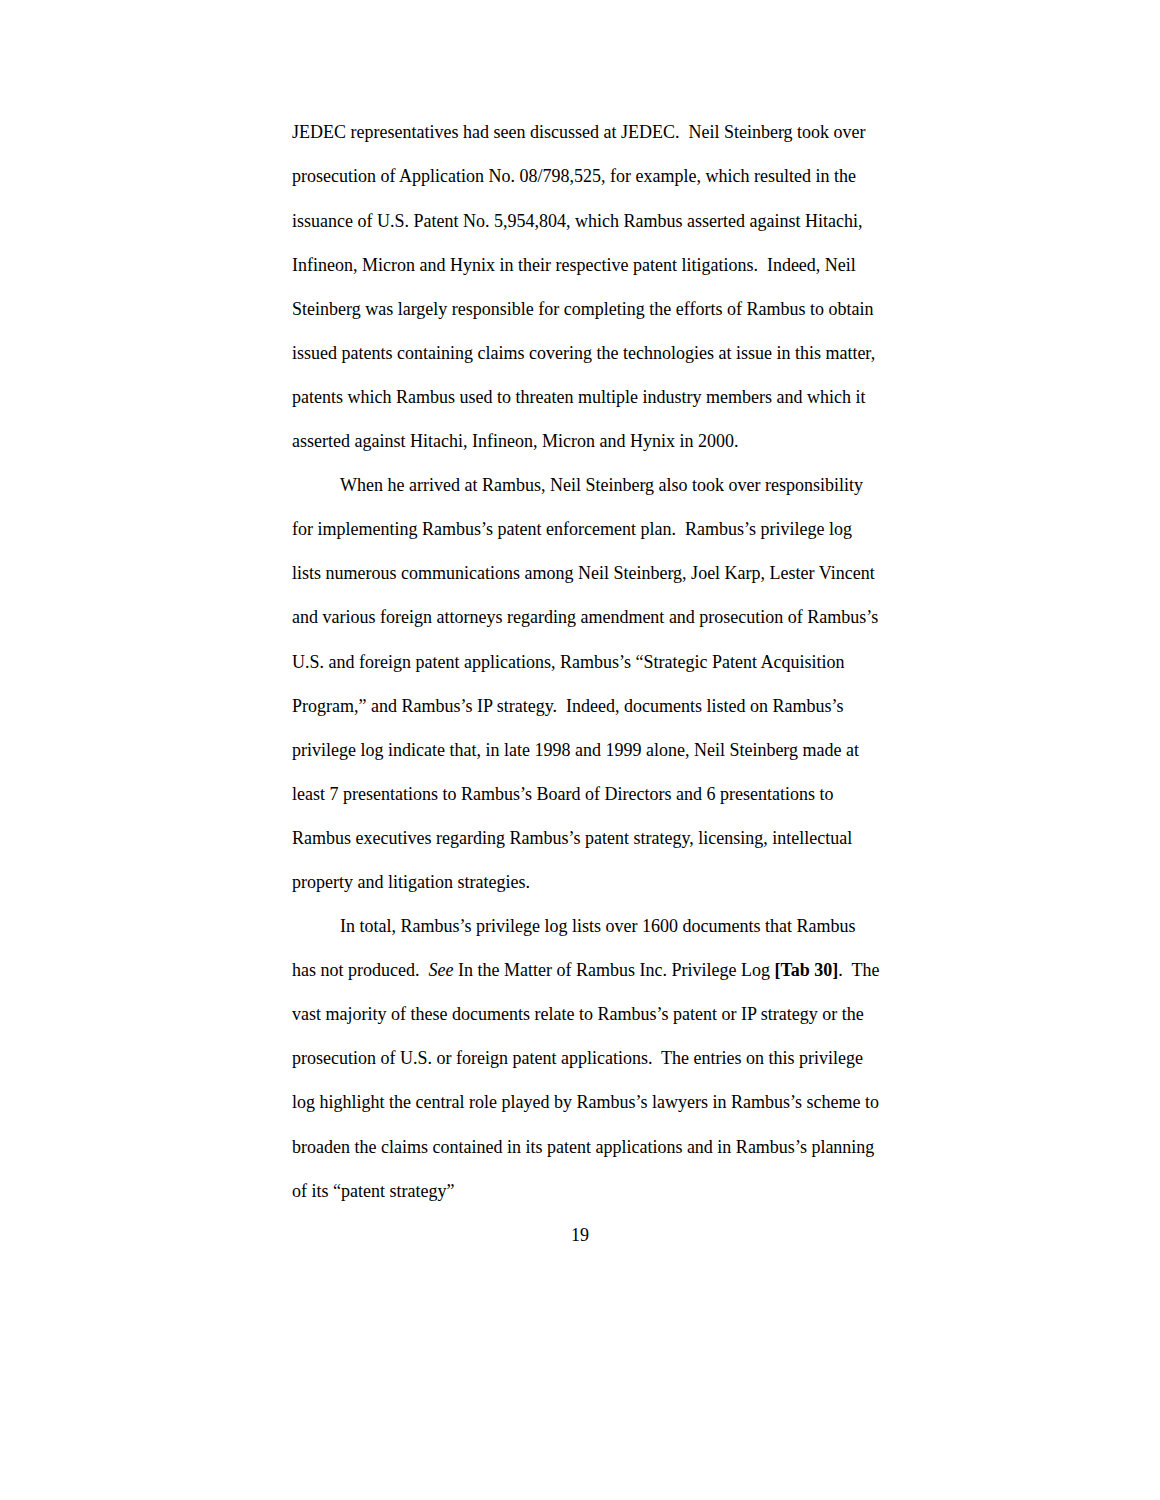JEDEC representatives had seen discussed at JEDEC. Neil Steinberg took over prosecution of Application No. 08/798,525, for example, which resulted in the issuance of U.S. Patent No. 5,954,804, which Rambus asserted against Hitachi, Infineon, Micron and Hynix in their respective patent litigations. Indeed, Neil Steinberg was largely responsible for completing the efforts of Rambus to obtain issued patents containing claims covering the technologies at issue in this matter, patents which Rambus used to threaten multiple industry members and which it asserted against Hitachi, Infineon, Micron and Hynix in 2000.
When he arrived at Rambus, Neil Steinberg also took over responsibility for implementing Rambus’s patent enforcement plan. Rambus’s privilege log lists numerous communications among Neil Steinberg, Joel Karp, Lester Vincent and various foreign attorneys regarding amendment and prosecution of Rambus’s U.S. and foreign patent applications, Rambus’s “Strategic Patent Acquisition Program,” and Rambus’s IP strategy. Indeed, documents listed on Rambus’s privilege log indicate that, in late 1998 and 1999 alone, Neil Steinberg made at least 7 presentations to Rambus’s Board of Directors and 6 presentations to Rambus executives regarding Rambus’s patent strategy, licensing, intellectual property and litigation strategies.
In total, Rambus’s privilege log lists over 1600 documents that Rambus has not produced. See In the Matter of Rambus Inc. Privilege Log [Tab 30]. The vast majority of these documents relate to Rambus’s patent or IP strategy or the prosecution of U.S. or foreign patent applications. The entries on this privilege log highlight the central role played by Rambus’s lawyers in Rambus’s scheme to broaden the claims contained in its patent applications and in Rambus’s planning of its “patent strategy”
19